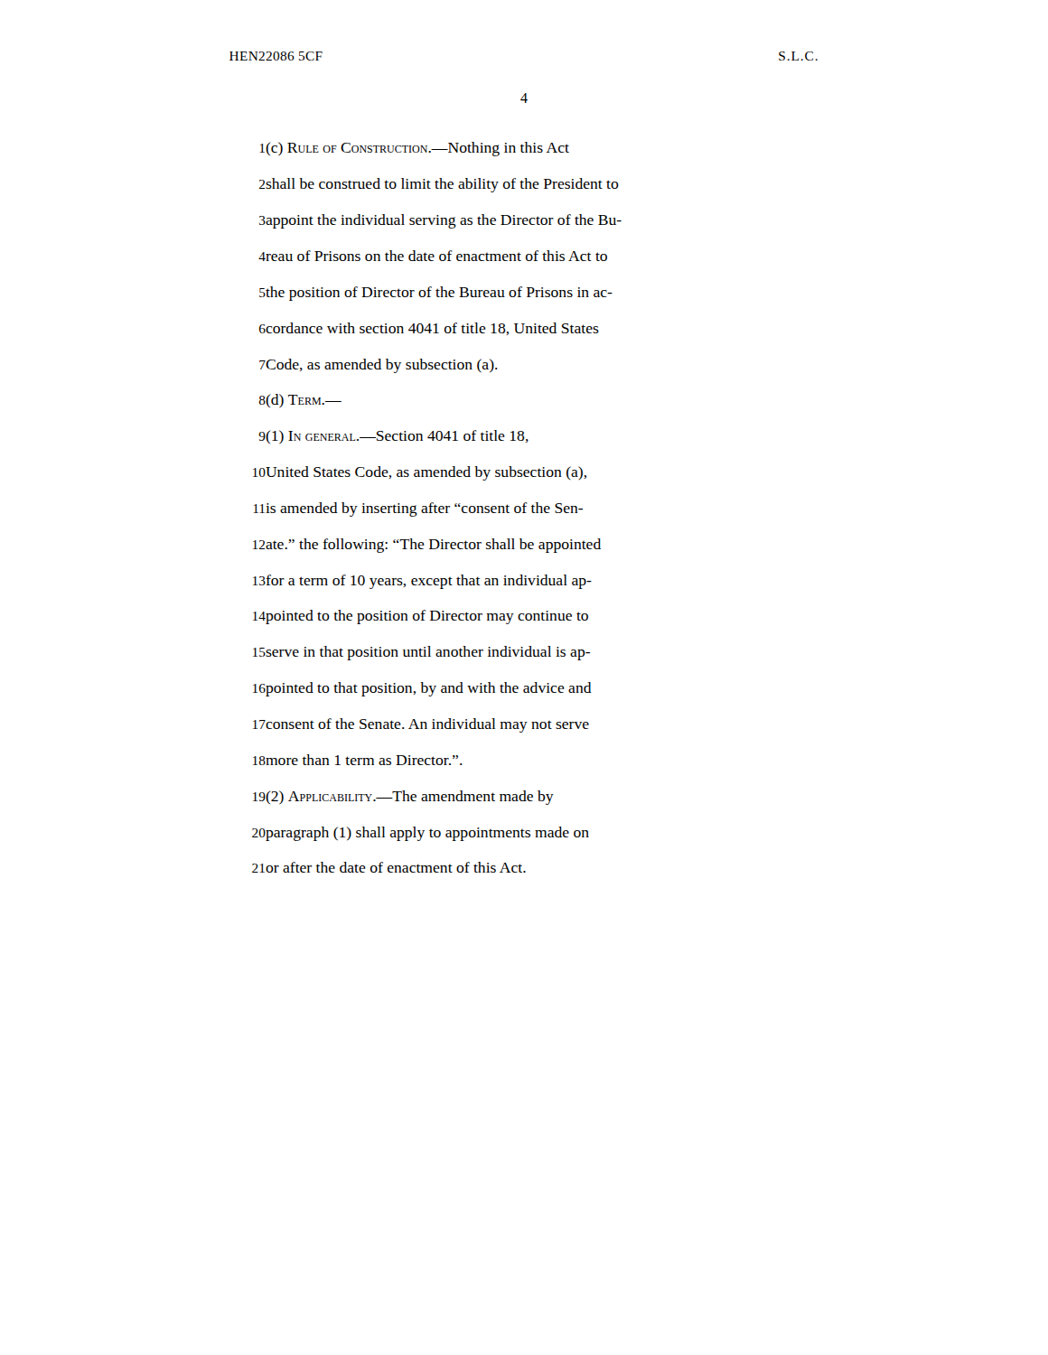HEN22086 5CF
S.L.C.
4
| 1 | (c) Rule of Construction. —Nothing in this Act |
| 2 | shall be construed to limit the ability of the President to |
| 3 | appoint the individual serving as the Director of the Bu- |
| 4 | reau of Prisons on the date of enactment of this Act to |
| 5 | the position of Director of the Bureau of Prisons in ac- |
| 6 | cordance with section 4041 of title 18, United States |
| 7 | Code, as amended by subsection (a). |
| 8 | (d) Term. — |
| 9 | (1) In general. —Section 4041 of title 18, |
| 10 | United States Code, as amended by subsection (a), |
| 11 | is amended by inserting after “consent of the Sen- |
| 12 | ate.” the following: “The Director shall be appointed |
| 13 | for a term of 10 years, except that an individual ap- |
| 14 | pointed to the position of Director may continue to |
| 15 | serve in that position until another individual is ap- |
| 16 | pointed to that position, by and with the advice and |
| 17 | consent of the Senate. An individual may not serve |
| 18 | more than 1 term as Director.”. |
| 19 | (2) Applicability. —The amendment made by |
| 20 | paragraph (1) shall apply to appointments made on |
| 21 | or after the date of enactment of this Act. |